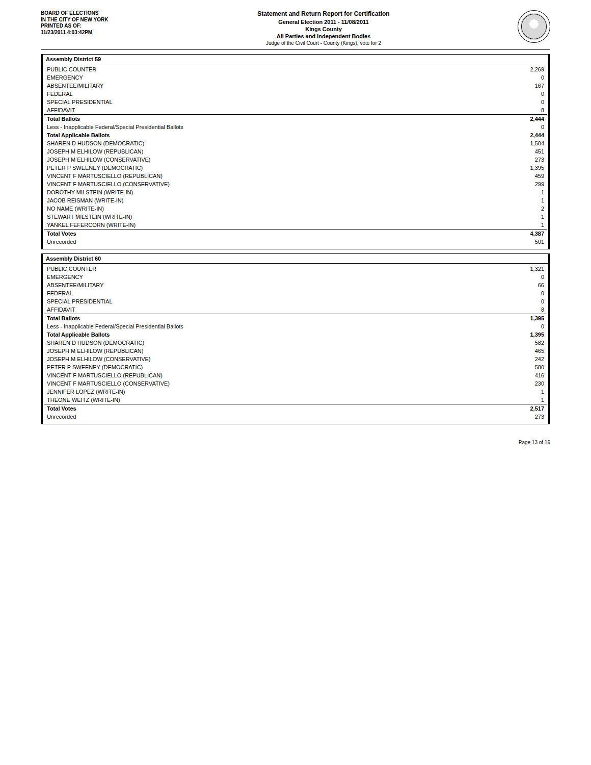BOARD OF ELECTIONS
IN THE CITY OF NEW YORK
PRINTED AS OF:
11/23/2011 4:03:42PM
Statement and Return Report for Certification
General Election 2011 - 11/08/2011
Kings County
All Parties and Independent Bodies
Judge of the Civil Court - County (Kings), vote for 2
Assembly District 59
| PUBLIC COUNTER | 2,269 |
| EMERGENCY | 0 |
| ABSENTEE/MILITARY | 167 |
| FEDERAL | 0 |
| SPECIAL PRESIDENTIAL | 0 |
| AFFIDAVIT | 8 |
| Total Ballots | 2,444 |
| Less - Inapplicable Federal/Special Presidential Ballots | 0 |
| Total Applicable Ballots | 2,444 |
| SHAREN D HUDSON (DEMOCRATIC) | 1,504 |
| JOSEPH M ELHILOW (REPUBLICAN) | 451 |
| JOSEPH M ELHILOW (CONSERVATIVE) | 273 |
| PETER P SWEENEY (DEMOCRATIC) | 1,395 |
| VINCENT F MARTUSCIELLO (REPUBLICAN) | 459 |
| VINCENT F MARTUSCIELLO (CONSERVATIVE) | 299 |
| DOROTHY MILSTEIN (WRITE-IN) | 1 |
| JACOB REISMAN (WRITE-IN) | 1 |
| NO NAME (WRITE-IN) | 2 |
| STEWART MILSTEIN (WRITE-IN) | 1 |
| YANKEL FEFERCORN (WRITE-IN) | 1 |
| Total Votes | 4,387 |
| Unrecorded | 501 |
Assembly District 60
| PUBLIC COUNTER | 1,321 |
| EMERGENCY | 0 |
| ABSENTEE/MILITARY | 66 |
| FEDERAL | 0 |
| SPECIAL PRESIDENTIAL | 0 |
| AFFIDAVIT | 8 |
| Total Ballots | 1,395 |
| Less - Inapplicable Federal/Special Presidential Ballots | 0 |
| Total Applicable Ballots | 1,395 |
| SHAREN D HUDSON (DEMOCRATIC) | 582 |
| JOSEPH M ELHILOW (REPUBLICAN) | 465 |
| JOSEPH M ELHILOW (CONSERVATIVE) | 242 |
| PETER P SWEENEY (DEMOCRATIC) | 580 |
| VINCENT F MARTUSCIELLO (REPUBLICAN) | 416 |
| VINCENT F MARTUSCIELLO (CONSERVATIVE) | 230 |
| JENNIFER LOPEZ (WRITE-IN) | 1 |
| THEONE WEITZ (WRITE-IN) | 1 |
| Total Votes | 2,517 |
| Unrecorded | 273 |
Page 13 of 16